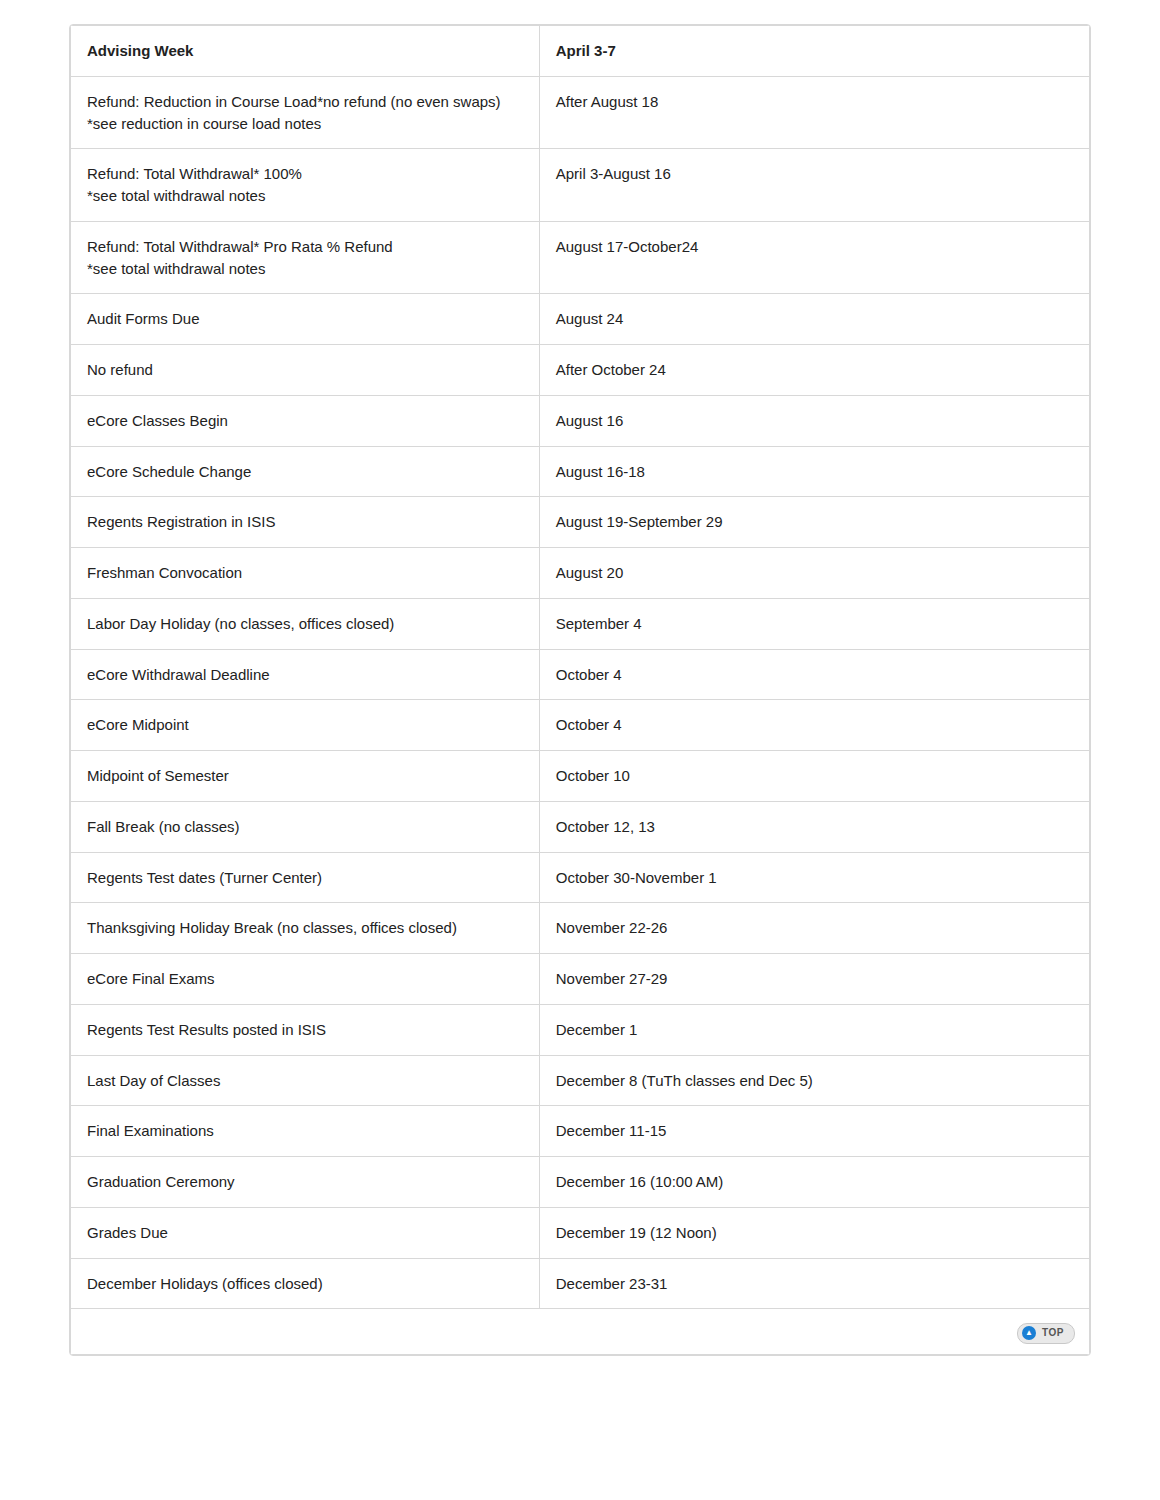| Advising Week | April 3-7 |
| --- | --- |
| Refund: Reduction in Course Load*no refund (no even swaps) *see reduction in course load notes | After August 18 |
| Refund: Total Withdrawal* 100% *see total withdrawal notes | April 3-August 16 |
| Refund: Total Withdrawal* Pro Rata % Refund *see total withdrawal notes | August 17-October24 |
| Audit Forms Due | August 24 |
| No refund | After October 24 |
| eCore Classes Begin | August 16 |
| eCore Schedule Change | August 16-18 |
| Regents Registration in ISIS | August 19-September 29 |
| Freshman Convocation | August 20 |
| Labor Day Holiday (no classes, offices closed) | September 4 |
| eCore Withdrawal Deadline | October 4 |
| eCore Midpoint | October 4 |
| Midpoint of Semester | October 10 |
| Fall Break (no classes) | October 12, 13 |
| Regents Test dates (Turner Center) | October 30-November 1 |
| Thanksgiving Holiday Break (no classes, offices closed) | November 22-26 |
| eCore Final Exams | November 27-29 |
| Regents Test Results posted in ISIS | December 1 |
| Last Day of Classes | December 8 (TuTh classes end Dec 5) |
| Final Examinations | December 11-15 |
| Graduation Ceremony | December 16 (10:00 AM) |
| Grades Due | December 19 (12 Noon) |
| December Holidays (offices closed) | December 23-31 |
| ▲ TOP |